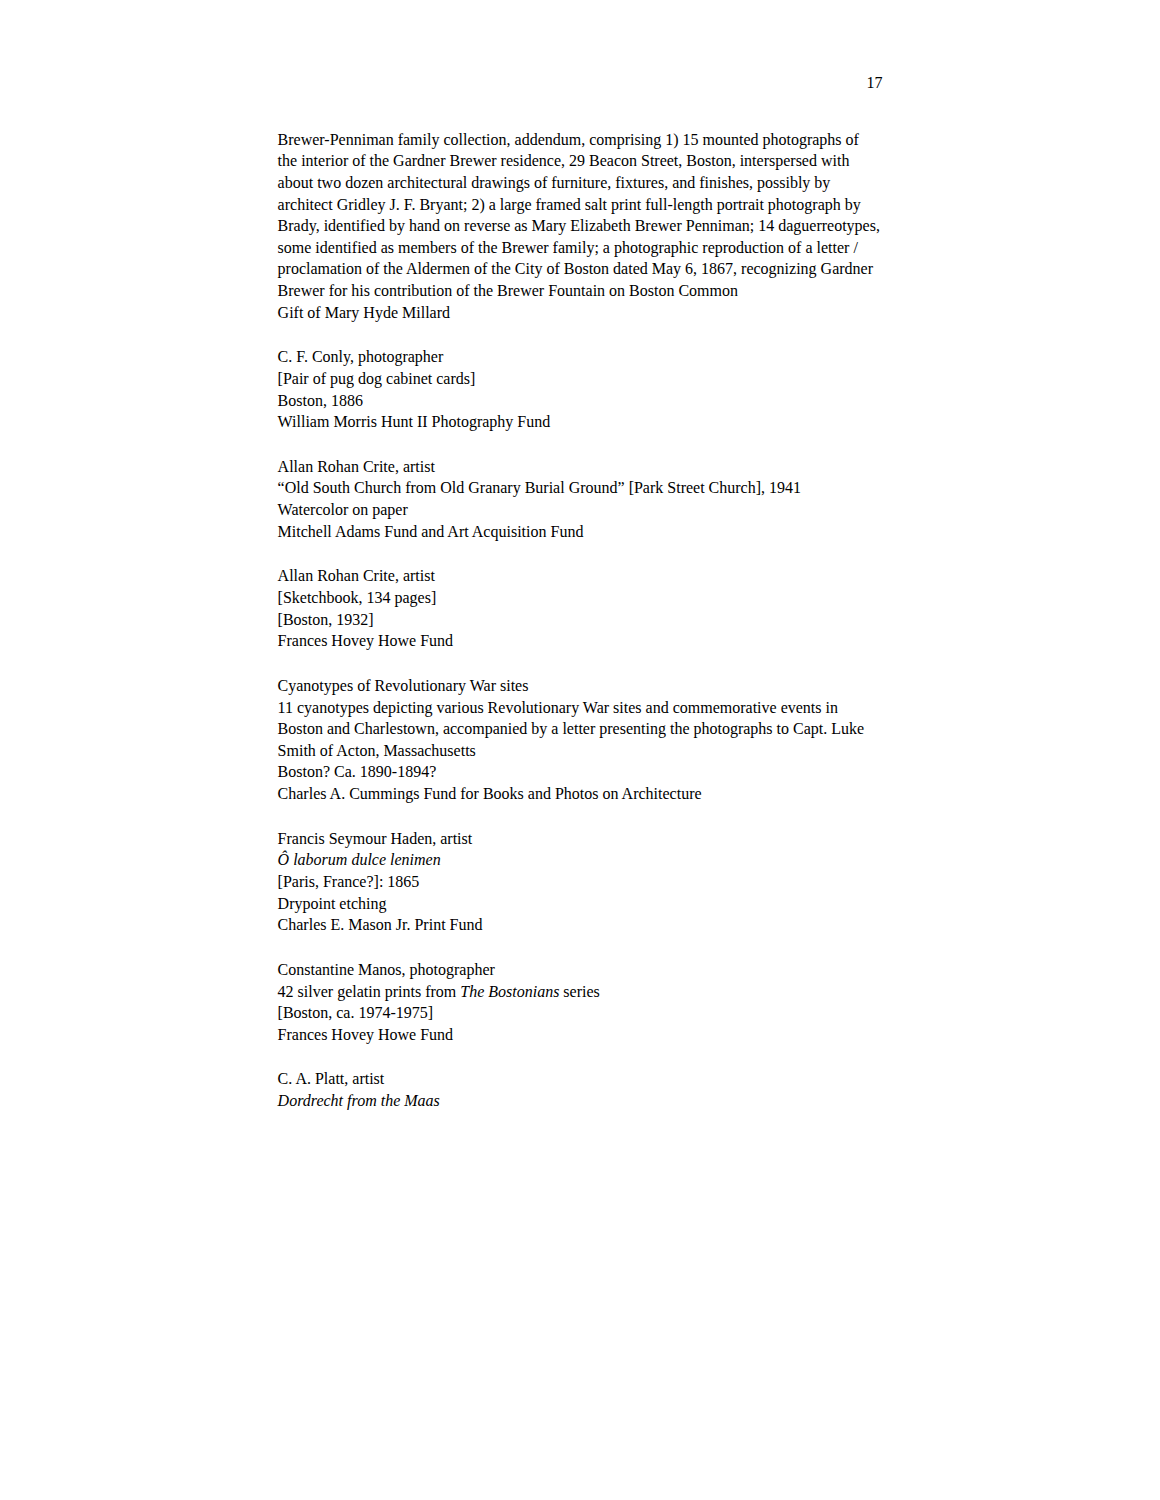17
Brewer-Penniman family collection, addendum, comprising 1) 15 mounted photographs of the interior of the Gardner Brewer residence, 29 Beacon Street, Boston, interspersed with about two dozen architectural drawings of furniture, fixtures, and finishes, possibly by architect Gridley J. F. Bryant; 2) a large framed salt print full-length portrait photograph by Brady, identified by hand on reverse as Mary Elizabeth Brewer Penniman; 14 daguerreotypes, some identified as members of the Brewer family; a photographic reproduction of a letter / proclamation of the Aldermen of the City of Boston dated May 6, 1867, recognizing Gardner Brewer for his contribution of the Brewer Fountain on Boston Common
Gift of Mary Hyde Millard
C. F. Conly, photographer
[Pair of pug dog cabinet cards]
Boston, 1886
William Morris Hunt II Photography Fund
Allan Rohan Crite, artist
“Old South Church from Old Granary Burial Ground” [Park Street Church], 1941
Watercolor on paper
Mitchell Adams Fund and Art Acquisition Fund
Allan Rohan Crite, artist
[Sketchbook, 134 pages]
[Boston, 1932]
Frances Hovey Howe Fund
Cyanotypes of Revolutionary War sites
11 cyanotypes depicting various Revolutionary War sites and commemorative events in Boston and Charlestown, accompanied by a letter presenting the photographs to Capt. Luke Smith of Acton, Massachusetts
Boston? Ca. 1890-1894?
Charles A. Cummings Fund for Books and Photos on Architecture
Francis Seymour Haden, artist
Ô laborum dulce lenimen
[Paris, France?]: 1865
Drypoint etching
Charles E. Mason Jr. Print Fund
Constantine Manos, photographer
42 silver gelatin prints from The Bostonians series
[Boston, ca. 1974-1975]
Frances Hovey Howe Fund
C. A. Platt, artist
Dordrecht from the Maas